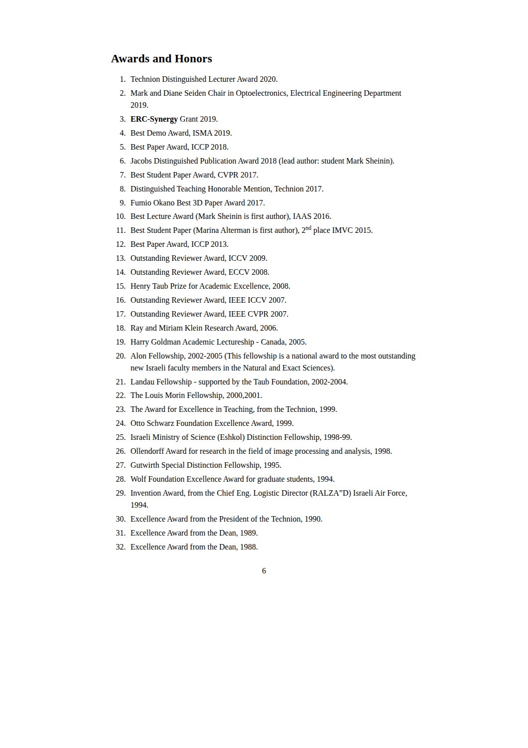Awards and Honors
Technion Distinguished Lecturer Award 2020.
Mark and Diane Seiden Chair in Optoelectronics, Electrical Engineering Department 2019.
ERC-Synergy Grant 2019.
Best Demo Award, ISMA 2019.
Best Paper Award, ICCP 2018.
Jacobs Distinguished Publication Award 2018 (lead author: student Mark Sheinin).
Best Student Paper Award, CVPR 2017.
Distinguished Teaching Honorable Mention, Technion 2017.
Fumio Okano Best 3D Paper Award 2017.
Best Lecture Award (Mark Sheinin is first author), IAAS 2016.
Best Student Paper (Marina Alterman is first author), 2nd place IMVC 2015.
Best Paper Award, ICCP 2013.
Outstanding Reviewer Award, ICCV 2009.
Outstanding Reviewer Award, ECCV 2008.
Henry Taub Prize for Academic Excellence, 2008.
Outstanding Reviewer Award, IEEE ICCV 2007.
Outstanding Reviewer Award, IEEE CVPR 2007.
Ray and Miriam Klein Research Award, 2006.
Harry Goldman Academic Lectureship - Canada, 2005.
Alon Fellowship, 2002-2005 (This fellowship is a national award to the most outstanding new Israeli faculty members in the Natural and Exact Sciences).
Landau Fellowship - supported by the Taub Foundation, 2002-2004.
The Louis Morin Fellowship, 2000,2001.
The Award for Excellence in Teaching, from the Technion, 1999.
Otto Schwarz Foundation Excellence Award, 1999.
Israeli Ministry of Science (Eshkol) Distinction Fellowship, 1998-99.
Ollendorff Award for research in the field of image processing and analysis, 1998.
Gutwirth Special Distinction Fellowship, 1995.
Wolf Foundation Excellence Award for graduate students, 1994.
Invention Award, from the Chief Eng. Logistic Director (RALZA”D) Israeli Air Force, 1994.
Excellence Award from the President of the Technion, 1990.
Excellence Award from the Dean, 1989.
Excellence Award from the Dean, 1988.
6